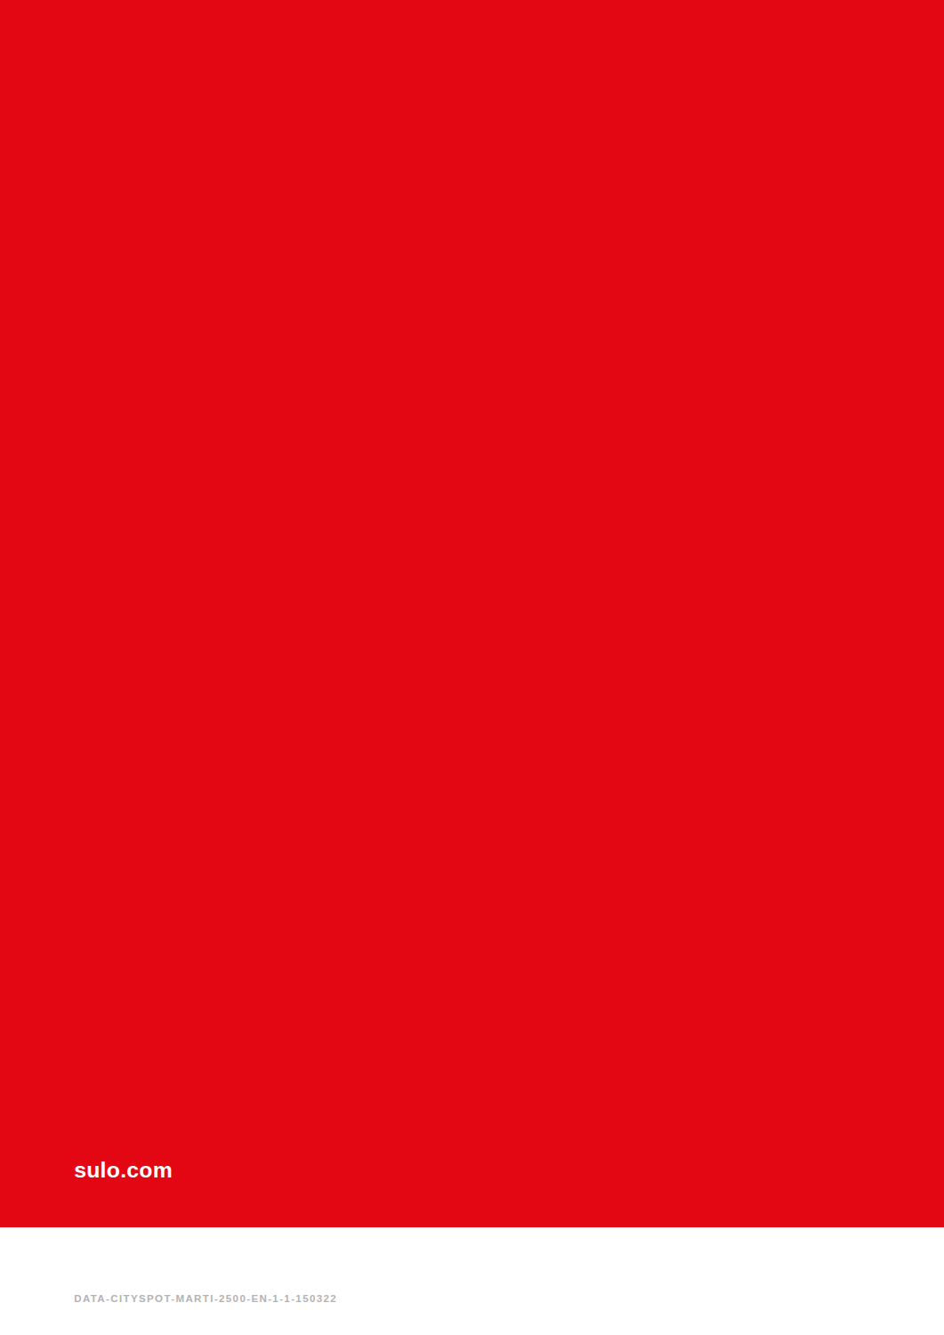sulo.com
DATA-CITYSPOT-MARTI-2500-EN-1-1-150322